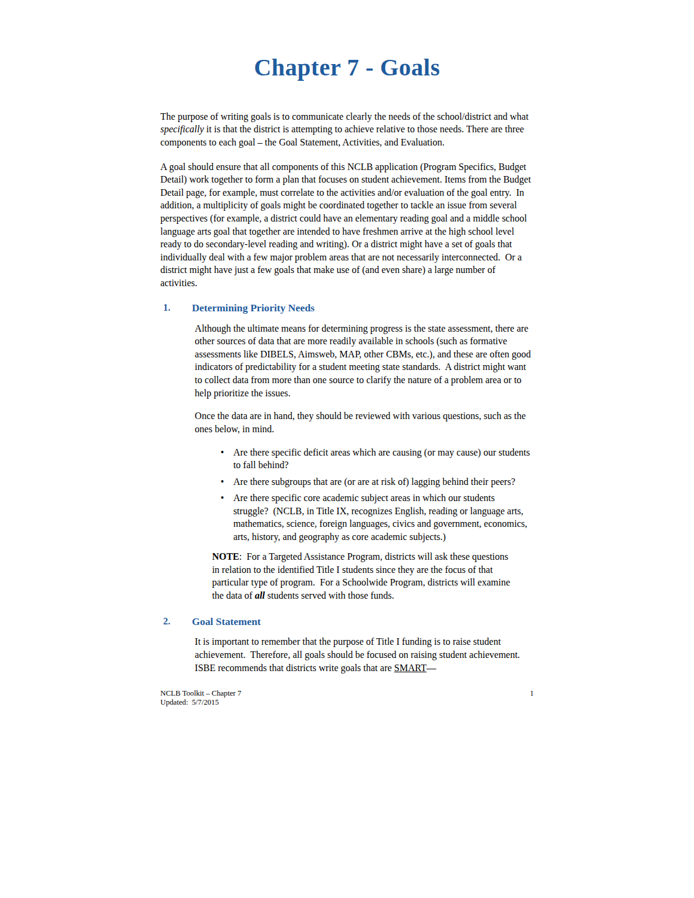Chapter 7 - Goals
The purpose of writing goals is to communicate clearly the needs of the school/district and what specifically it is that the district is attempting to achieve relative to those needs. There are three components to each goal – the Goal Statement, Activities, and Evaluation.
A goal should ensure that all components of this NCLB application (Program Specifics, Budget Detail) work together to form a plan that focuses on student achievement. Items from the Budget Detail page, for example, must correlate to the activities and/or evaluation of the goal entry. In addition, a multiplicity of goals might be coordinated together to tackle an issue from several perspectives (for example, a district could have an elementary reading goal and a middle school language arts goal that together are intended to have freshmen arrive at the high school level ready to do secondary-level reading and writing). Or a district might have a set of goals that individually deal with a few major problem areas that are not necessarily interconnected. Or a district might have just a few goals that make use of (and even share) a large number of activities.
Determining Priority Needs
Although the ultimate means for determining progress is the state assessment, there are other sources of data that are more readily available in schools (such as formative assessments like DIBELS, Aimsweb, MAP, other CBMs, etc.), and these are often good indicators of predictability for a student meeting state standards. A district might want to collect data from more than one source to clarify the nature of a problem area or to help prioritize the issues.
Once the data are in hand, they should be reviewed with various questions, such as the ones below, in mind.
Are there specific deficit areas which are causing (or may cause) our students to fall behind?
Are there subgroups that are (or are at risk of) lagging behind their peers?
Are there specific core academic subject areas in which our students struggle? (NCLB, in Title IX, recognizes English, reading or language arts, mathematics, science, foreign languages, civics and government, economics, arts, history, and geography as core academic subjects.)
NOTE: For a Targeted Assistance Program, districts will ask these questions in relation to the identified Title I students since they are the focus of that particular type of program. For a Schoolwide Program, districts will examine the data of all students served with those funds.
Goal Statement
It is important to remember that the purpose of Title I funding is to raise student achievement. Therefore, all goals should be focused on raising student achievement. ISBE recommends that districts write goals that are SMART—
NCLB Toolkit – Chapter 7
Updated: 5/7/2015
1